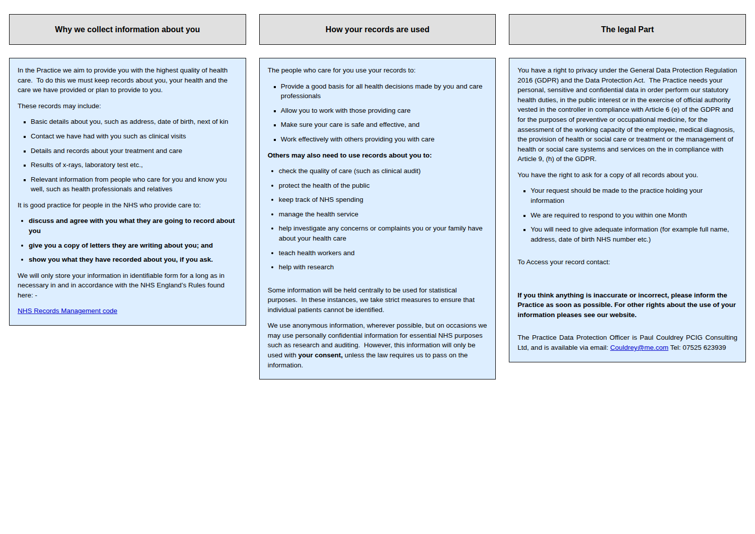Why we collect information about you
In the Practice we aim to provide you with the highest quality of health care. To do this we must keep records about you, your health and the care we have provided or plan to provide to you.
These records may include:
Basic details about you, such as address, date of birth, next of kin
Contact we have had with you such as clinical visits
Details and records about your treatment and care
Results of x-rays, laboratory test etc.,
Relevant information from people who care for you and know you well, such as health professionals and relatives
It is good practice for people in the NHS who provide care to:
discuss and agree with you what they are going to record about you
give you a copy of letters they are writing about you; and
show you what they have recorded about you, if you ask.
We will only store your information in identifiable form for a long as in necessary in and in accordance with the NHS England’s Rules found here: -
NHS Records Management code
How your records are used
The people who care for you use your records to:
Provide a good basis for all health decisions made by you and care professionals
Allow you to work with those providing care
Make sure your care is safe and effective, and
Work effectively with others providing you with care
Others may also need to use records about you to:
check the quality of care (such as clinical audit)
protect the health of the public
keep track of NHS spending
manage the health service
help investigate any concerns or complaints you or your family have about your health care
teach health workers and
help with research
Some information will be held centrally to be used for statistical purposes. In these instances, we take strict measures to ensure that individual patients cannot be identified.
We use anonymous information, wherever possible, but on occasions we may use personally confidential information for essential NHS purposes such as research and auditing. However, this information will only be used with your consent, unless the law requires us to pass on the information.
The legal Part
You have a right to privacy under the General Data Protection Regulation 2016 (GDPR) and the Data Protection Act. The Practice needs your personal, sensitive and confidential data in order perform our statutory health duties, in the public interest or in the exercise of official authority vested in the controller in compliance with Article 6 (e) of the GDPR and for the purposes of preventive or occupational medicine, for the assessment of the working capacity of the employee, medical diagnosis, the provision of health or social care or treatment or the management of health or social care systems and services on the in compliance with Article 9, (h) of the GDPR.
You have the right to ask for a copy of all records about you.
Your request should be made to the practice holding your information
We are required to respond to you within one Month
You will need to give adequate information (for example full name, address, date of birth NHS number etc.)
To Access your record contact:
If you think anything is inaccurate or incorrect, please inform the Practice as soon as possible. For other rights about the use of your information pleases see our website.
The Practice Data Protection Officer is Paul Couldrey PCIG Consulting Ltd, and is available via email: Couldrey@me.com Tel: 07525 623939